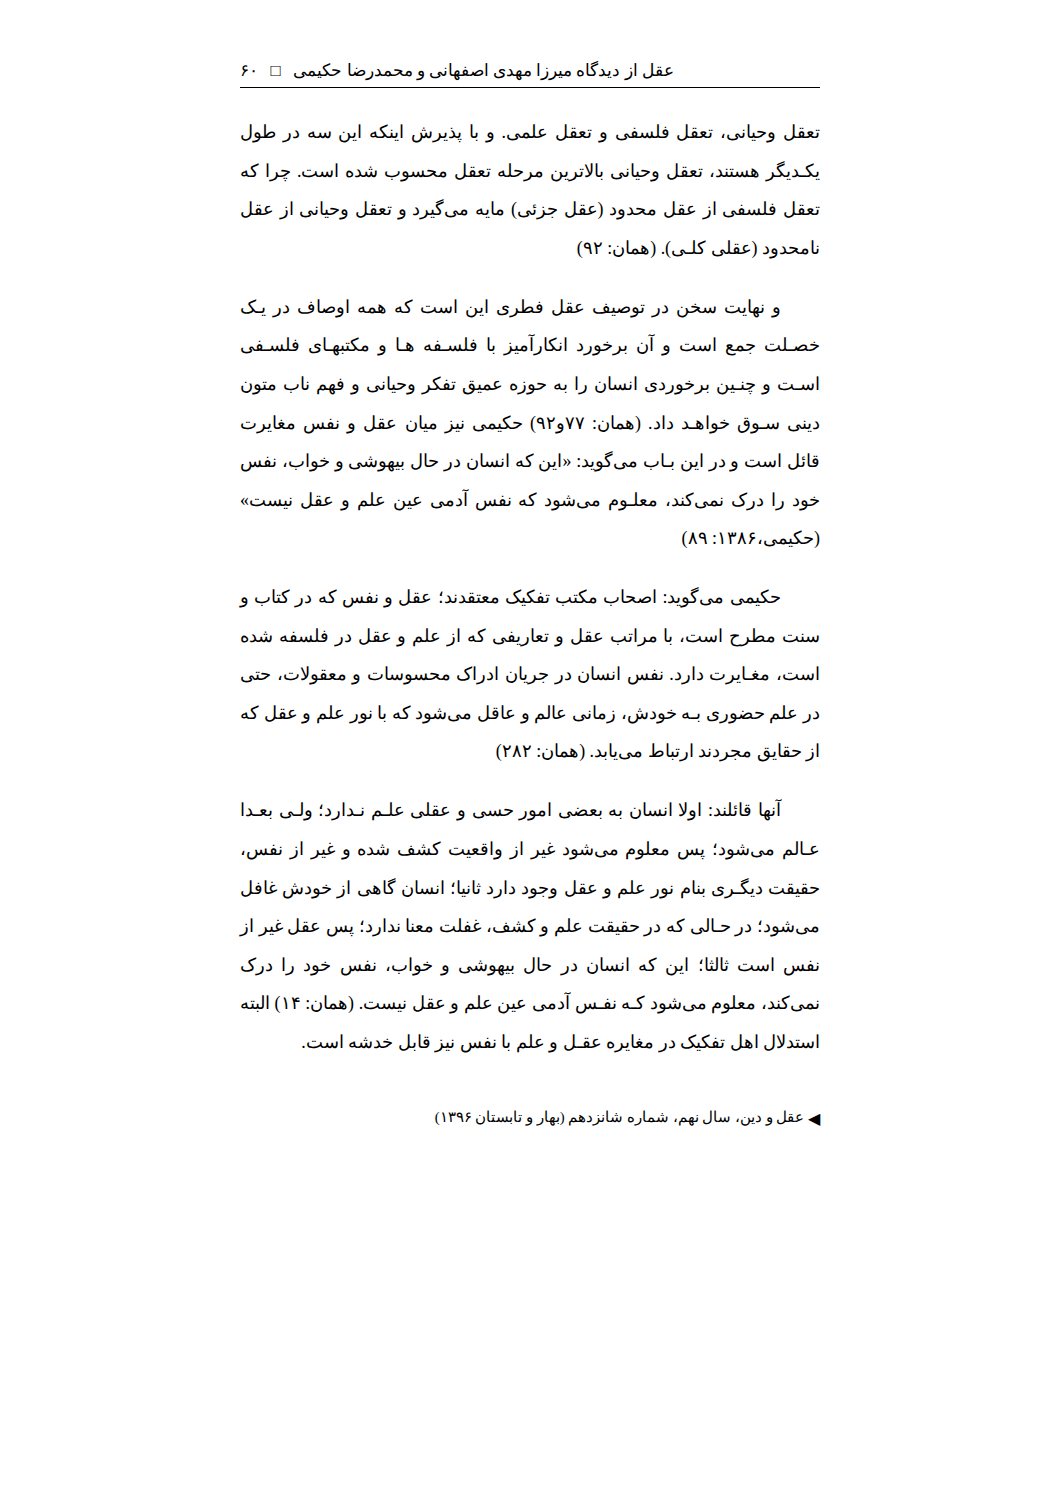عقل از دیدگاه میرزا مهدی اصفهانی و محمدرضا حکیمی □ ۶۰
تعقل وحیانی، تعقل فلسفی و تعقل علمی. و با پذیرش اینکه این سه در طول یکـدیگر هستند، تعقل وحیانی بالاترین مرحله تعقل محسوب شده است. چرا که تعقل فلسفی از عقل محدود (عقل جزئی) مایه می‌گیرد و تعقل وحیانی از عقل نامحدود (عقلی کلـی). (همان: ۹۲)
و نهایت سخن در توصیف عقل فطری این است که همه اوصاف در یـک خصـلت جمع است و آن برخورد انکارآمیز با فلسـفه هـا و مکتبهـای فلسـفی اسـت و چنـین برخوردی انسان را به حوزه عمیق تفکر وحیانی و فهم ناب متون دینی سـوق خواهـد داد. (همان: ۷۷و۹۲) حکیمی نیز میان عقل و نفس مغایرت قائل است و در این بـاب می‌گوید: «این که انسان در حال بیهوشی و خواب، نفس خود را درک نمی‌کند، معلـوم می‌شود که نفس آدمی عین علم و عقل نیست» (حکیمی،۱۳۸۶: ۸۹)
حکیمی می‌گوید: اصحاب مکتب تفکیک معتقدند؛ عقل و نفس که در کتاب و سنت مطرح است، با مراتب عقل و تعاریفی که از علم و عقل در فلسفه شده است، مغـایرت دارد. نفس انسان در جریان ادراک محسوسات و معقولات، حتی در علم حضوری بـه خودش، زمانی عالم و عاقل می‌شود که با نور علم و عقل که از حقایق مجردند ارتباط می‌یابد. (همان: ۲۸۲)
آنها قائلند: اولا انسان به بعضی امور حسی و عقلی علـم نـدارد؛ ولـی بعـدا عـالم می‌شود؛ پس معلوم می‌شود غیر از واقعیت کشف شده و غیر از نفس، حقیقت دیگـری بنام نور علم و عقل وجود دارد ثانیا؛ انسان گاهی از خودش غافل می‌شود؛ در حـالی که در حقیقت علم و کشف، غفلت معنا ندارد؛ پس عقل غیر از نفس است ثالثا؛ این که انسان در حال بیهوشی و خواب، نفس خود را درک نمی‌کند، معلوم می‌شود کـه نفـس آدمی عین علم و عقل نیست. (همان: ۱۴) البته استدلال اهل تفکیک در مغایره عقـل و علم با نفس نیز قابل خدشه است.
◀ عقل و دین، سال نهم، شماره شانزدهم (بهار و تابستان ۱۳۹۶)